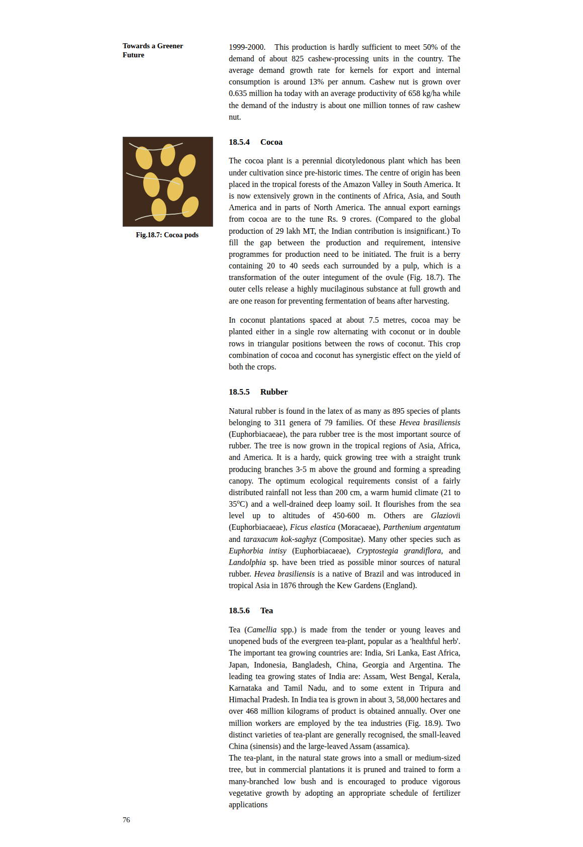Towards a Greener
Future
Fig.18.7: Cocoa pods
1999-2000. This production is hardly sufficient to meet 50% of the demand of about 825 cashew-processing units in the country. The average demand growth rate for kernels for export and internal consumption is around 13% per annum. Cashew nut is grown over 0.635 million ha today with an average productivity of 658 kg/ha while the demand of the industry is about one million tonnes of raw cashew nut.
18.5.4 Cocoa
The cocoa plant is a perennial dicotyledonous plant which has been under cultivation since pre-historic times. The centre of origin has been placed in the tropical forests of the Amazon Valley in South America. It is now extensively grown in the continents of Africa, Asia, and South America and in parts of North America. The annual export earnings from cocoa are to the tune Rs. 9 crores. (Compared to the global production of 29 lakh MT, the Indian contribution is insignificant.) To fill the gap between the production and requirement, intensive programmes for production need to be initiated. The fruit is a berry containing 20 to 40 seeds each surrounded by a pulp, which is a transformation of the outer integument of the ovule (Fig. 18.7). The outer cells release a highly mucilaginous substance at full growth and are one reason for preventing fermentation of beans after harvesting.
In coconut plantations spaced at about 7.5 metres, cocoa may be planted either in a single row alternating with coconut or in double rows in triangular positions between the rows of coconut. This crop combination of cocoa and coconut has synergistic effect on the yield of both the crops.
18.5.5 Rubber
Natural rubber is found in the latex of as many as 895 species of plants belonging to 311 genera of 79 families. Of these Hevea brasiliensis (Euphorbiacaeae), the para rubber tree is the most important source of rubber. The tree is now grown in the tropical regions of Asia, Africa, and America. It is a hardy, quick growing tree with a straight trunk producing branches 3-5 m above the ground and forming a spreading canopy. The optimum ecological requirements consist of a fairly distributed rainfall not less than 200 cm, a warm humid climate (21 to 35oC) and a well-drained deep loamy soil. It flourishes from the sea level up to altitudes of 450-600 m. Others are Glaziovii (Euphorbiacaeae), Ficus elastica (Moracaeae), Parthenium argentatum and taraxacum kok-saghyz (Compositae). Many other species such as Euphorbia intisy (Euphorbiacaeae), Cryptostegia grandiflora, and Landolphia sp. have been tried as possible minor sources of natural rubber. Hevea brasiliensis is a native of Brazil and was introduced in tropical Asia in 1876 through the Kew Gardens (England).
18.5.6 Tea
Tea (Camellia spp.) is made from the tender or young leaves and unopened buds of the evergreen tea-plant, popular as a 'healthful herb'. The important tea growing countries are: India, Sri Lanka, East Africa, Japan, Indonesia, Bangladesh, China, Georgia and Argentina. The leading tea growing states of India are: Assam, West Bengal, Kerala, Karnataka and Tamil Nadu, and to some extent in Tripura and Himachal Pradesh. In India tea is grown in about 3, 58,000 hectares and over 468 million kilograms of product is obtained annually. Over one million workers are employed by the tea industries (Fig. 18.9). Two distinct varieties of tea-plant are generally recognised, the small-leaved China (sinensis) and the large-leaved Assam (assamica).
The tea-plant, in the natural state grows into a small or medium-sized tree, but in commercial plantations it is pruned and trained to form a many-branched low bush and is encouraged to produce vigorous vegetative growth by adopting an appropriate schedule of fertilizer applications
76